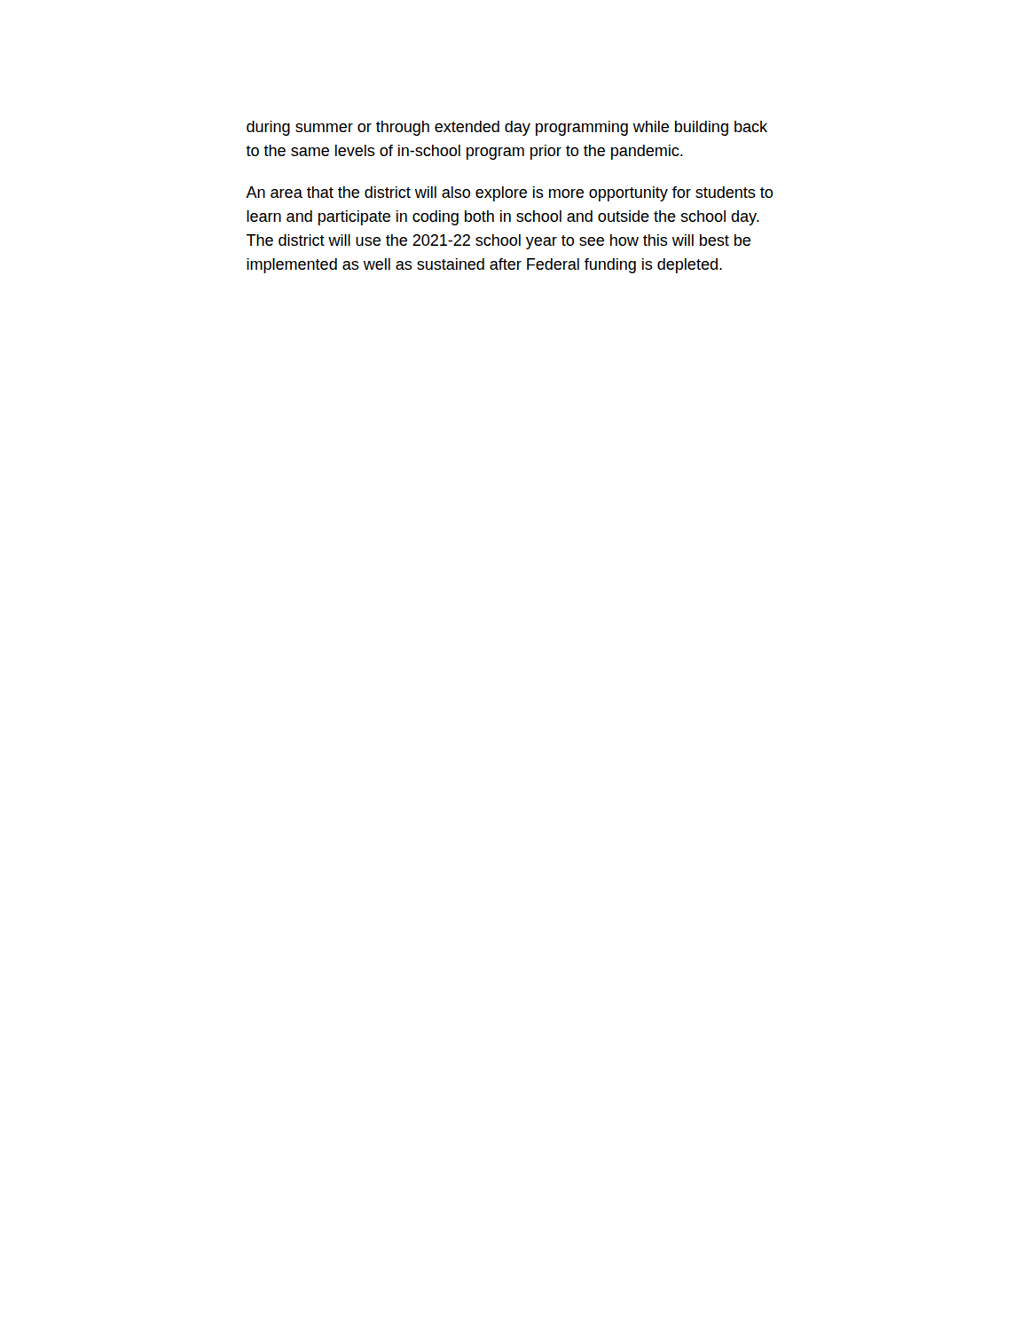during summer or through extended day programming while building back to the same levels of in-school program prior to the pandemic.
An area that the district will also explore is more opportunity for students to learn and participate in coding both in school and outside the school day. The district will use the 2021-22 school year to see how this will best be implemented as well as sustained after Federal funding is depleted.